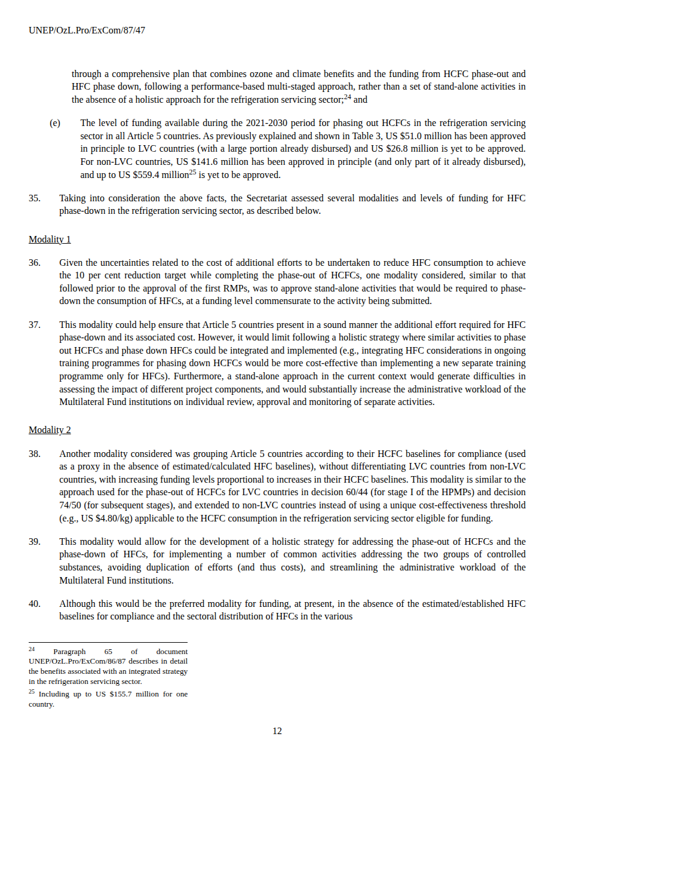UNEP/OzL.Pro/ExCom/87/47
through a comprehensive plan that combines ozone and climate benefits and the funding from HCFC phase-out and HFC phase down, following a performance-based multi-staged approach, rather than a set of stand-alone activities in the absence of a holistic approach for the refrigeration servicing sector;24 and
(e)
The level of funding available during the 2021-2030 period for phasing out HCFCs in the refrigeration servicing sector in all Article 5 countries. As previously explained and shown in Table 3, US $51.0 million has been approved in principle to LVC countries (with a large portion already disbursed) and US $26.8 million is yet to be approved. For non-LVC countries, US $141.6 million has been approved in principle (and only part of it already disbursed), and up to US $559.4 million25 is yet to be approved.
35. Taking into consideration the above facts, the Secretariat assessed several modalities and levels of funding for HFC phase-down in the refrigeration servicing sector, as described below.
Modality 1
36. Given the uncertainties related to the cost of additional efforts to be undertaken to reduce HFC consumption to achieve the 10 per cent reduction target while completing the phase-out of HCFCs, one modality considered, similar to that followed prior to the approval of the first RMPs, was to approve stand-alone activities that would be required to phase-down the consumption of HFCs, at a funding level commensurate to the activity being submitted.
37. This modality could help ensure that Article 5 countries present in a sound manner the additional effort required for HFC phase-down and its associated cost. However, it would limit following a holistic strategy where similar activities to phase out HCFCs and phase down HFCs could be integrated and implemented (e.g., integrating HFC considerations in ongoing training programmes for phasing down HCFCs would be more cost-effective than implementing a new separate training programme only for HFCs). Furthermore, a stand-alone approach in the current context would generate difficulties in assessing the impact of different project components, and would substantially increase the administrative workload of the Multilateral Fund institutions on individual review, approval and monitoring of separate activities.
Modality 2
38. Another modality considered was grouping Article 5 countries according to their HCFC baselines for compliance (used as a proxy in the absence of estimated/calculated HFC baselines), without differentiating LVC countries from non-LVC countries, with increasing funding levels proportional to increases in their HCFC baselines. This modality is similar to the approach used for the phase-out of HCFCs for LVC countries in decision 60/44 (for stage I of the HPMPs) and decision 74/50 (for subsequent stages), and extended to non-LVC countries instead of using a unique cost-effectiveness threshold (e.g., US $4.80/kg) applicable to the HCFC consumption in the refrigeration servicing sector eligible for funding.
39. This modality would allow for the development of a holistic strategy for addressing the phase-out of HCFCs and the phase-down of HFCs, for implementing a number of common activities addressing the two groups of controlled substances, avoiding duplication of efforts (and thus costs), and streamlining the administrative workload of the Multilateral Fund institutions.
40. Although this would be the preferred modality for funding, at present, in the absence of the estimated/established HFC baselines for compliance and the sectoral distribution of HFCs in the various
24 Paragraph 65 of document UNEP/OzL.Pro/ExCom/86/87 describes in detail the benefits associated with an integrated strategy in the refrigeration servicing sector.
25 Including up to US $155.7 million for one country.
12